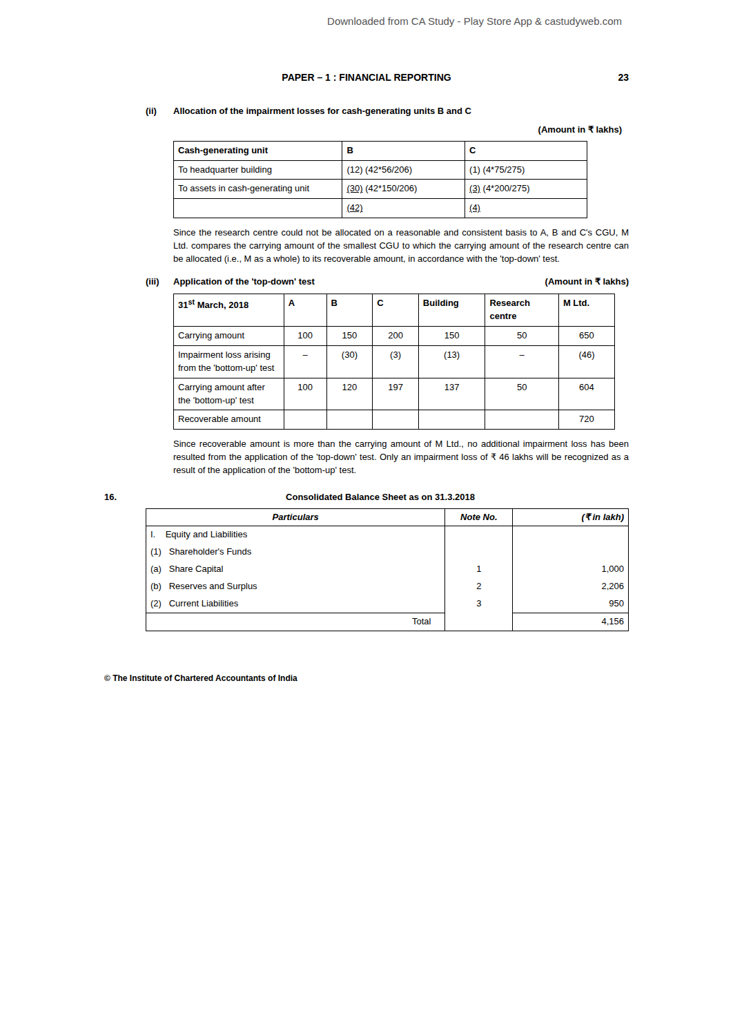Downloaded from CA Study - Play Store App & castudyweb.com
PAPER – 1 : FINANCIAL REPORTING 23
(ii) Allocation of the impairment losses for cash-generating units B and C
(Amount in ₹ lakhs)
| Cash-generating unit | B | C |
| --- | --- | --- |
| To headquarter building | (12) (42*56/206) | (1) (4*75/275) |
| To assets in cash-generating unit | (30) (42*150/206) | (3) (4*200/275) |
| | (42) | (4) |
Since the research centre could not be allocated on a reasonable and consistent basis to A, B and C's CGU, M Ltd. compares the carrying amount of the smallest CGU to which the carrying amount of the research centre can be allocated (i.e., M as a whole) to its recoverable amount, in accordance with the 'top-down' test.
(iii) Application of the 'top-down' test (Amount in ₹ lakhs)
| 31 st March, 2018 | A | B | C | Building | Research centre | M Ltd. |
| --- | --- | --- | --- | --- | --- | --- |
| Carrying amount | 100 | 150 | 200 | 150 | 50 | 650 |
| Impairment loss arising from the 'bottom-up' test | – | (30) | (3) | (13) | – | (46) |
| Carrying amount after the 'bottom-up' test | 100 | 120 | 197 | 137 | 50 | 604 |
| Recoverable amount | | | | | | 720 |
Since recoverable amount is more than the carrying amount of M Ltd., no additional impairment loss has been resulted from the application of the 'top-down' test. Only an impairment loss of ₹ 46 lakhs will be recognized as a result of the application of the 'bottom-up' test.
16. Consolidated Balance Sheet as on 31.3.2018
| Particulars | Note No. | (₹ in lakh) |
| --- | --- | --- |
| I. Equity and Liabilities | | |
| (1) Shareholder's Funds | | |
| (a) Share Capital | 1 | 1,000 |
| (b) Reserves and Surplus | 2 | 2,206 |
| (2) Current Liabilities | 3 | 950 |
| Total | | 4,156 |
© The Institute of Chartered Accountants of India